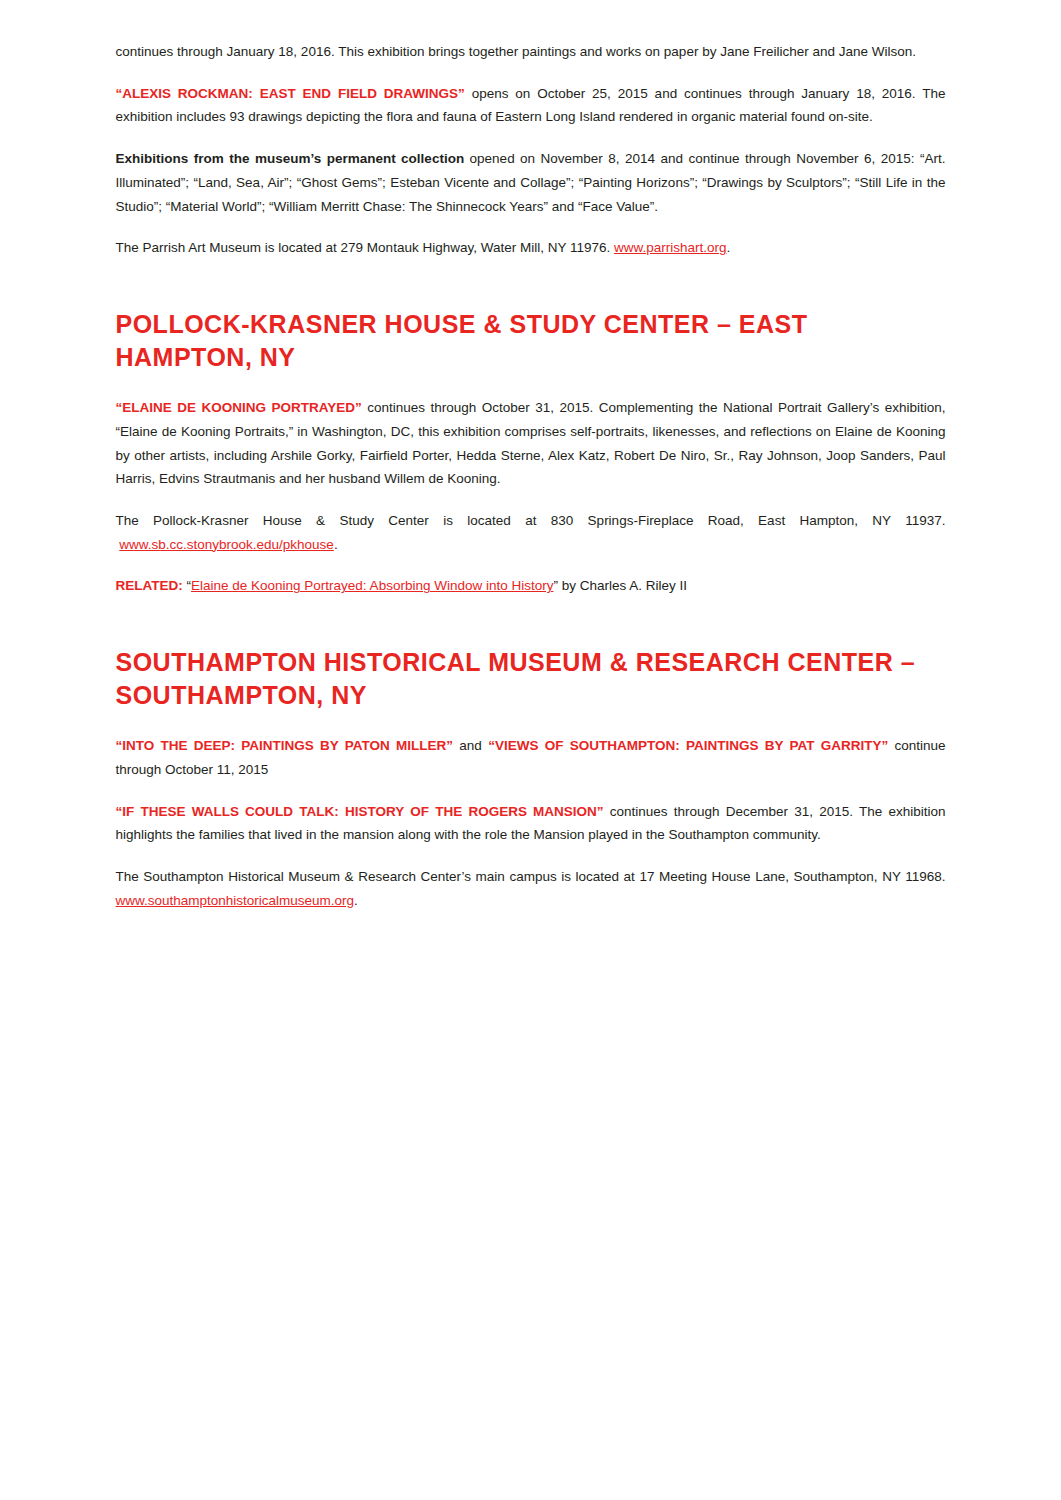continues through January 18, 2016. This exhibition brings together paintings and works on paper by Jane Freilicher and Jane Wilson.
“Alexis Rockman: East End Field Drawings” opens on October 25, 2015 and continues through January 18, 2016. The exhibition includes 93 drawings depicting the flora and fauna of Eastern Long Island rendered in organic material found on-site.
Exhibitions from the museum’s permanent collection opened on November 8, 2014 and continue through November 6, 2015: “Art. Illuminated”; “Land, Sea, Air”; “Ghost Gems”; Esteban Vicente and Collage”; “Painting Horizons”; “Drawings by Sculptors”; “Still Life in the Studio”; “Material World”; “William Merritt Chase: The Shinnecock Years” and “Face Value”.
The Parrish Art Museum is located at 279 Montauk Highway, Water Mill, NY 11976. www.parrishart.org.
Pollock-Krasner House & Study Center – East Hampton, NY
“Elaine de Kooning Portrayed” continues through October 31, 2015. Complementing the National Portrait Gallery’s exhibition, “Elaine de Kooning Portraits,” in Washington, DC, this exhibition comprises self-portraits, likenesses, and reflections on Elaine de Kooning by other artists, including Arshile Gorky, Fairfield Porter, Hedda Sterne, Alex Katz, Robert De Niro, Sr., Ray Johnson, Joop Sanders, Paul Harris, Edvins Strautmanis and her husband Willem de Kooning.
The Pollock-Krasner House & Study Center is located at 830 Springs-Fireplace Road, East Hampton, NY 11937. www.sb.cc.stonybrook.edu/pkhouse.
Related: “Elaine de Kooning Portrayed: Absorbing Window into History” by Charles A. Riley II
Southampton Historical Museum & Research Center – Southampton, NY
“Into the Deep: Paintings by Paton Miller” and “Views of Southampton: Paintings by Pat Garrity” continue through October 11, 2015
“If These Walls Could Talk: History of the Rogers Mansion” continues through December 31, 2015. The exhibition highlights the families that lived in the mansion along with the role the Mansion played in the Southampton community.
The Southampton Historical Museum & Research Center’s main campus is located at 17 Meeting House Lane, Southampton, NY 11968. www.southamptonhistoricalmuseum.org.